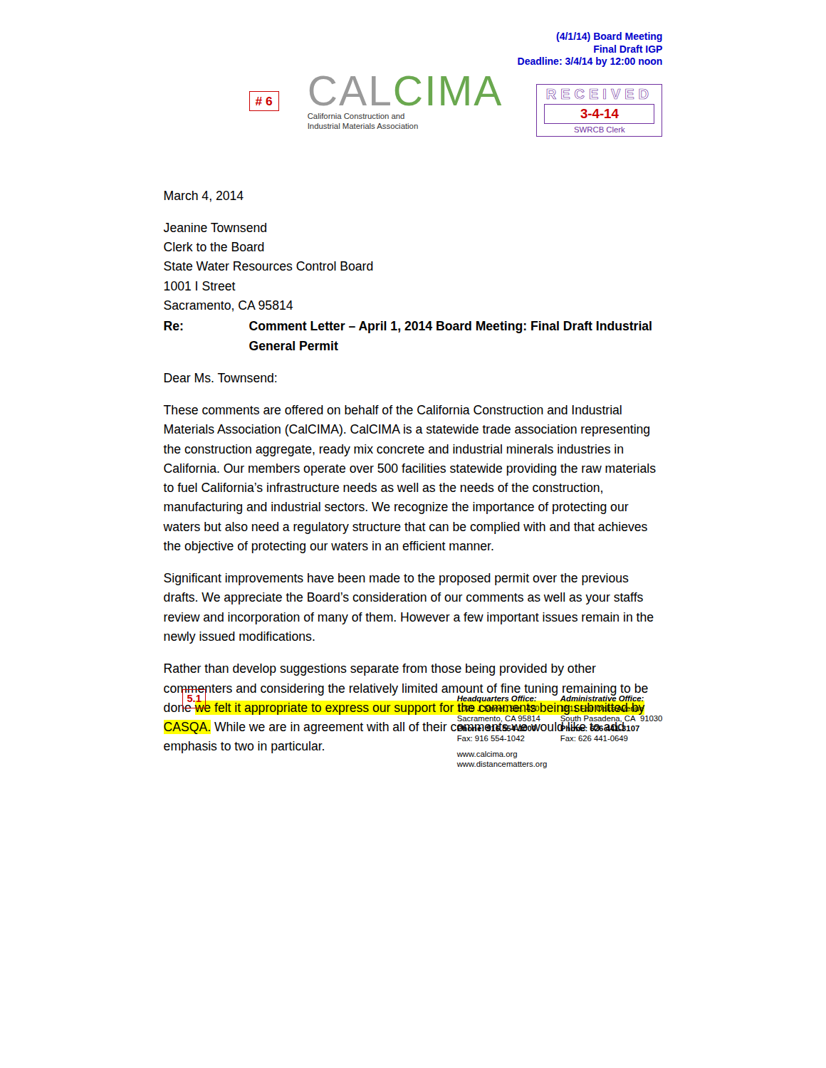(4/1/14) Board Meeting
Final Draft IGP
Deadline: 3/4/14 by 12:00 noon
# 6
CAL CIMA
California Construction and
Industrial Materials Association
RECEIVED
3-4-14
SWRCB Clerk
March 4, 2014
Jeanine Townsend
Clerk to the Board
State Water Resources Control Board
1001 I Street
Sacramento, CA 95814
Re:
Comment Letter – April 1, 2014 Board Meeting: Final Draft Industrial General Permit
Dear Ms. Townsend:
These comments are offered on behalf of the California Construction and Industrial Materials Association (CalCIMA). CalCIMA is a statewide trade association representing the construction aggregate, ready mix concrete and industrial minerals industries in California. Our members operate over 500 facilities statewide providing the raw materials to fuel California’s infrastructure needs as well as the needs of the construction, manufacturing and industrial sectors. We recognize the importance of protecting our waters but also need a regulatory structure that can be complied with and that achieves the objective of protecting our waters in an efficient manner.
Significant improvements have been made to the proposed permit over the previous drafts. We appreciate the Board’s consideration of our comments as well as your staffs review and incorporation of many of them. However a few important issues remain in the newly issued modifications.
5.1
Rather than develop suggestions separate from those being provided by other commenters and considering the relatively limited amount of fine tuning remaining to be done we felt it appropriate to express our support for the comments being submitted by CASQA. While we are in agreement with all of their comments we would like to add emphasis to two in particular.
Headquarters Office:
1029 J Street, Ste. 420
Sacramento, CA 95814
Phone: 916 554-1000
Fax: 916 554-1042
Administrative Office:
1811 Fair Oaks Avenue
South Pasadena, CA 91030
Phone: 626 441-3107
Fax: 626 441-0649
www.calcima.org
www.distancematters.org